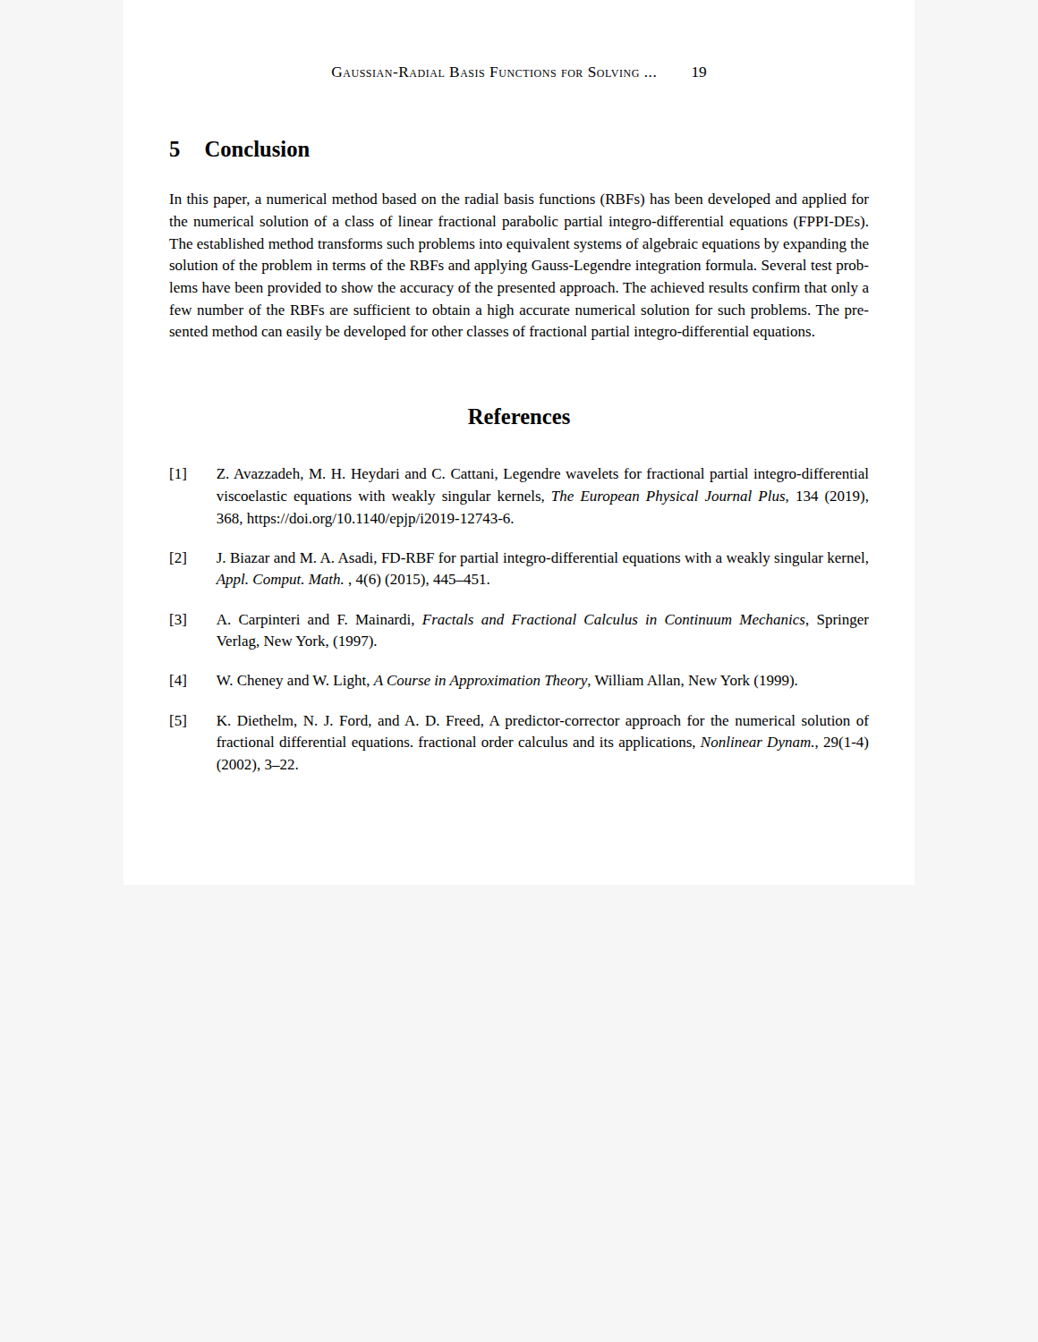Gaussian-Radial Basis Functions for Solving ... 19
5 Conclusion
In this paper, a numerical method based on the radial basis functions (RBFs) has been developed and applied for the numerical solution of a class of linear fractional parabolic partial integro-differential equations (FPPI-DEs). The established method transforms such problems into equivalent systems of algebraic equations by expanding the solution of the problem in terms of the RBFs and applying Gauss-Legendre integration formula. Several test problems have been provided to show the accuracy of the presented approach. The achieved results confirm that only a few number of the RBFs are sufficient to obtain a high accurate numerical solution for such problems. The presented method can easily be developed for other classes of fractional partial integro-differential equations.
References
[1] Z. Avazzadeh, M. H. Heydari and C. Cattani, Legendre wavelets for fractional partial integro-differential viscoelastic equations with weakly singular kernels, The European Physical Journal Plus, 134 (2019), 368, https://doi.org/10.1140/epjp/i2019-12743-6.
[2] J. Biazar and M. A. Asadi, FD-RBF for partial integro-differential equations with a weakly singular kernel, Appl. Comput. Math. , 4(6) (2015), 445–451.
[3] A. Carpinteri and F. Mainardi, Fractals and Fractional Calculus in Continuum Mechanics, Springer Verlag, New York, (1997).
[4] W. Cheney and W. Light, A Course in Approximation Theory, William Allan, New York (1999).
[5] K. Diethelm, N. J. Ford, and A. D. Freed, A predictor-corrector approach for the numerical solution of fractional differential equations. fractional order calculus and its applications, Nonlinear Dynam., 29(1-4) (2002), 3–22.